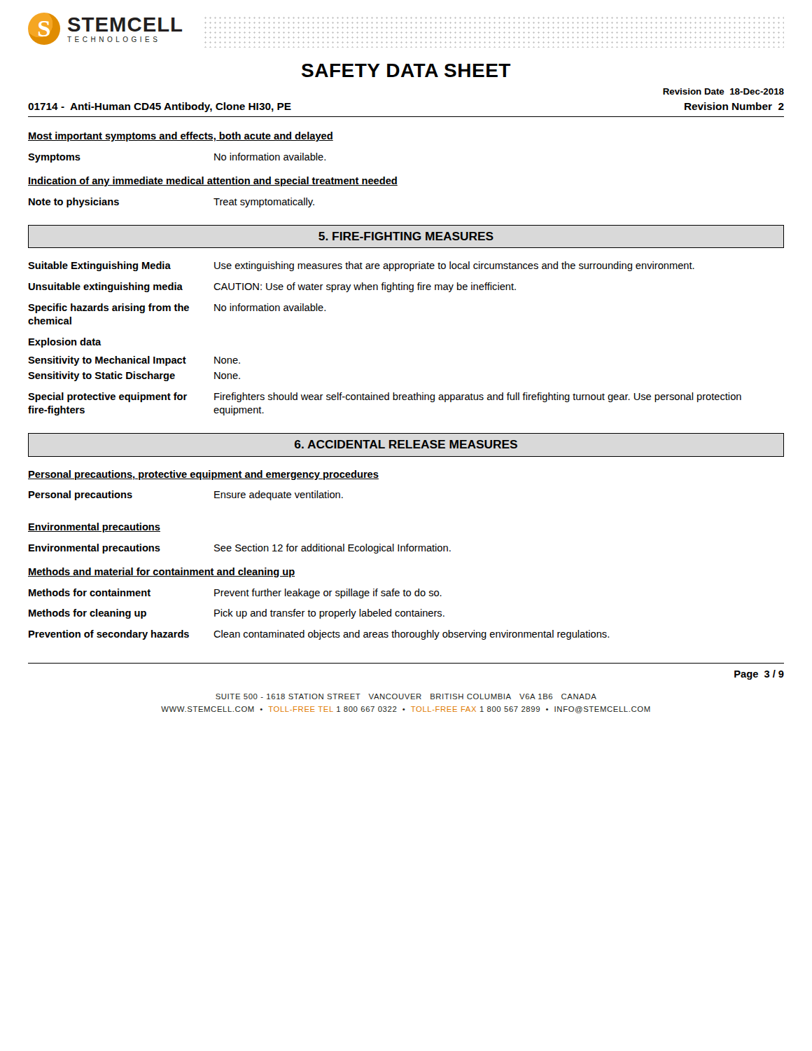STEMCELL
TECHNOLOGIES
SAFETY DATA SHEET
Revision Date 18-Dec-2018
01714 - Anti-Human CD45 Antibody, Clone HI30, PE
Revision Number 2
Most important symptoms and effects, both acute and delayed
Symptoms
No information available.
Indication of any immediate medical attention and special treatment needed
Note to physicians
Treat symptomatically.
5. FIRE-FIGHTING MEASURES
Suitable Extinguishing Media
Use extinguishing measures that are appropriate to local circumstances and the surrounding environment.
Unsuitable extinguishing media
CAUTION: Use of water spray when fighting fire may be inefficient.
Specific hazards arising from the chemical
No information available.
Explosion data
Sensitivity to Mechanical Impact
None.
Sensitivity to Static Discharge
None.
Special protective equipment for fire-fighters
Firefighters should wear self-contained breathing apparatus and full firefighting turnout gear. Use personal protection equipment.
6. ACCIDENTAL RELEASE MEASURES
Personal precautions, protective equipment and emergency procedures
Personal precautions
Ensure adequate ventilation.
Environmental precautions
Environmental precautions
See Section 12 for additional Ecological Information.
Methods and material for containment and cleaning up
Methods for containment
Prevent further leakage or spillage if safe to do so.
Methods for cleaning up
Pick up and transfer to properly labeled containers.
Prevention of secondary hazards
Clean contaminated objects and areas thoroughly observing environmental regulations.
Page 3 / 9
SUITE 500 - 1618 STATION STREET VANCOUVER BRITISH COLUMBIA V6A 1B6 CANADA
WWW.STEMCELL.COM • TOLL-FREE TEL 1 800 667 0322 • TOLL-FREE FAX 1 800 567 2899 • INFO@STEMCELL.COM